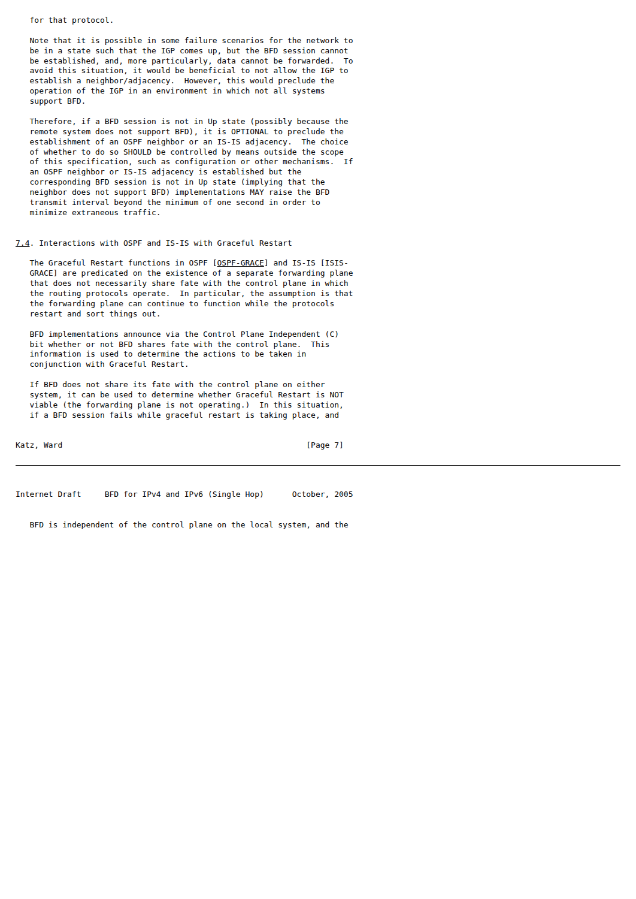for that protocol. Note that it is possible in some failure scenarios for the network to be in a state such that the IGP comes up, but the BFD session cannot be established, and, more particularly, data cannot be forwarded. To avoid this situation, it would be beneficial to not allow the IGP to establish a neighbor/adjacency. However, this would preclude the operation of the IGP in an environment in which not all systems support BFD. Therefore, if a BFD session is not in Up state (possibly because the remote system does not support BFD), it is OPTIONAL to preclude the establishment of an OSPF neighbor or an IS-IS adjacency. The choice of whether to do so SHOULD be controlled by means outside the scope of this specification, such as configuration or other mechanisms. If an OSPF neighbor or IS-IS adjacency is established but the corresponding BFD session is not in Up state (implying that the neighbor does not support BFD) implementations MAY raise the BFD transmit interval beyond the minimum of one second in order to minimize extraneous traffic. 7.4. Interactions with OSPF and IS-IS with Graceful Restart The Graceful Restart functions in OSPF [OSPF-GRACE] and IS-IS [ISIS- GRACE] are predicated on the existence of a separate forwarding plane that does not necessarily share fate with the control plane in which the routing protocols operate. In particular, the assumption is that the forwarding plane can continue to function while the protocols restart and sort things out. BFD implementations announce via the Control Plane Independent (C) bit whether or not BFD shares fate with the control plane. This information is used to determine the actions to be taken in conjunction with Graceful Restart. If BFD does not share its fate with the control plane on either system, it can be used to determine whether Graceful Restart is NOT viable (the forwarding plane is not operating.) In this situation, if a BFD session fails while graceful restart is taking place, and Katz, Ward [Page 7]
Internet Draft BFD for IPv4 and IPv6 (Single Hop) October, 2005 BFD is independent of the control plane on the local system, and the